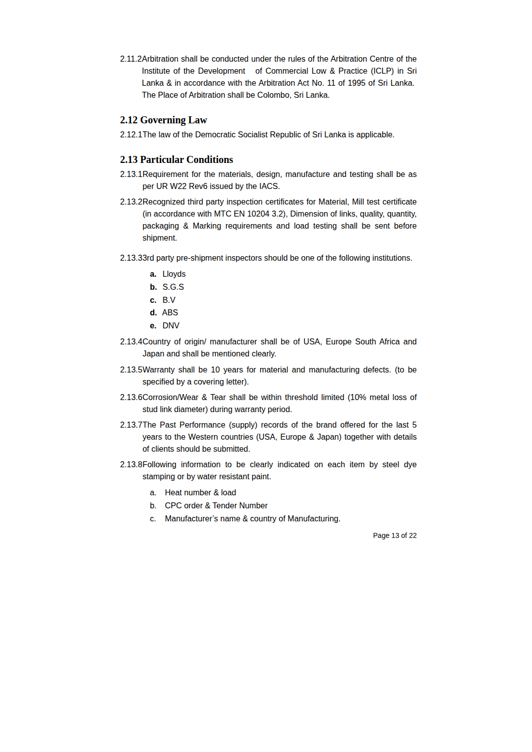2.11.2 Arbitration shall be conducted under the rules of the Arbitration Centre of the Institute of the Development of Commercial Low & Practice (ICLP) in Sri Lanka & in accordance with the Arbitration Act No. 11 of 1995 of Sri Lanka. The Place of Arbitration shall be Colombo, Sri Lanka.
2.12 Governing Law
2.12.1 The law of the Democratic Socialist Republic of Sri Lanka is applicable.
2.13 Particular Conditions
2.13.1 Requirement for the materials, design, manufacture and testing shall be as per UR W22 Rev6 issued by the IACS.
2.13.2 Recognized third party inspection certificates for Material, Mill test certificate (in accordance with MTC EN 10204 3.2), Dimension of links, quality, quantity, packaging & Marking requirements and load testing shall be sent before shipment.
2.13.3 3rd party pre-shipment inspectors should be one of the following institutions.
a. Lloyds
b. S.G.S
c. B.V
d. ABS
e. DNV
2.13.4 Country of origin/ manufacturer shall be of USA, Europe South Africa and Japan and shall be mentioned clearly.
2.13.5 Warranty shall be 10 years for material and manufacturing defects. (to be specified by a covering letter).
2.13.6 Corrosion/Wear & Tear shall be within threshold limited (10% metal loss of stud link diameter) during warranty period.
2.13.7 The Past Performance (supply) records of the brand offered for the last 5 years to the Western countries (USA, Europe & Japan) together with details of clients should be submitted.
2.13.8 Following information to be clearly indicated on each item by steel dye stamping or by water resistant paint.
a. Heat number & load
b. CPC order & Tender Number
c. Manufacturer’s name & country of Manufacturing.
Page 13 of 22